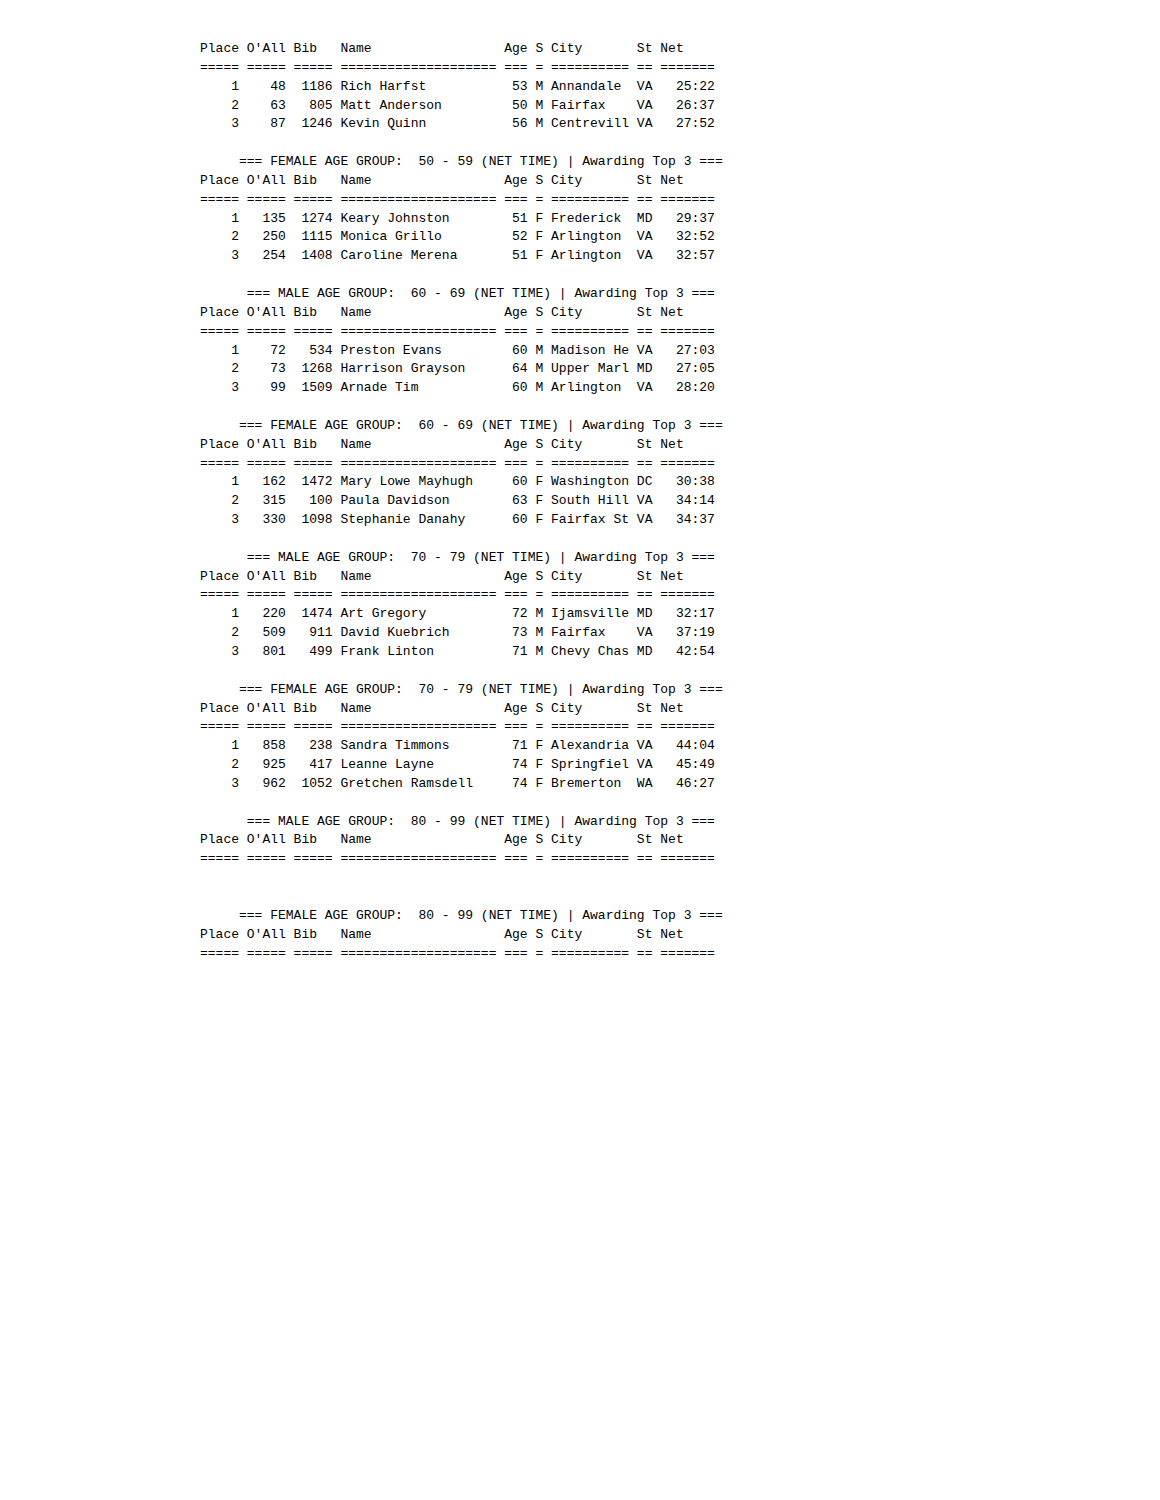Place O'All Bib   Name                 Age S City       St Net
===== ===== ===== ==================== === = ========== == =======
    1    48  1186 Rich Harfst           53 M Annandale  VA   25:22
    2    63   805 Matt Anderson         50 M Fairfax    VA   26:37
    3    87  1246 Kevin Quinn           56 M Centrevill VA   27:52

     === FEMALE AGE GROUP:  50 - 59 (NET TIME) | Awarding Top 3 ===
Place O'All Bib   Name                 Age S City       St Net
===== ===== ===== ==================== === = ========== == =======
    1   135  1274 Keary Johnston        51 F Frederick  MD   29:37
    2   250  1115 Monica Grillo         52 F Arlington  VA   32:52
    3   254  1408 Caroline Merena       51 F Arlington  VA   32:57

      === MALE AGE GROUP:  60 - 69 (NET TIME) | Awarding Top 3 ===
Place O'All Bib   Name                 Age S City       St Net
===== ===== ===== ==================== === = ========== == =======
    1    72   534 Preston Evans         60 M Madison He VA   27:03
    2    73  1268 Harrison Grayson      64 M Upper Marl MD   27:05
    3    99  1509 Arnade Tim            60 M Arlington  VA   28:20

     === FEMALE AGE GROUP:  60 - 69 (NET TIME) | Awarding Top 3 ===
Place O'All Bib   Name                 Age S City       St Net
===== ===== ===== ==================== === = ========== == =======
    1   162  1472 Mary Lowe Mayhugh     60 F Washington DC   30:38
    2   315   100 Paula Davidson        63 F South Hill VA   34:14
    3   330  1098 Stephanie Danahy      60 F Fairfax St VA   34:37

      === MALE AGE GROUP:  70 - 79 (NET TIME) | Awarding Top 3 ===
Place O'All Bib   Name                 Age S City       St Net
===== ===== ===== ==================== === = ========== == =======
    1   220  1474 Art Gregory           72 M Ijamsville MD   32:17
    2   509   911 David Kuebrich        73 M Fairfax    VA   37:19
    3   801   499 Frank Linton          71 M Chevy Chas MD   42:54

     === FEMALE AGE GROUP:  70 - 79 (NET TIME) | Awarding Top 3 ===
Place O'All Bib   Name                 Age S City       St Net
===== ===== ===== ==================== === = ========== == =======
    1   858   238 Sandra Timmons        71 F Alexandria VA   44:04
    2   925   417 Leanne Layne          74 F Springfiel VA   45:49
    3   962  1052 Gretchen Ramsdell     74 F Bremerton  WA   46:27

      === MALE AGE GROUP:  80 - 99 (NET TIME) | Awarding Top 3 ===
Place O'All Bib   Name                 Age S City       St Net
===== ===== ===== ==================== === = ========== == =======


     === FEMALE AGE GROUP:  80 - 99 (NET TIME) | Awarding Top 3 ===
Place O'All Bib   Name                 Age S City       St Net
===== ===== ===== ==================== === = ========== == =======